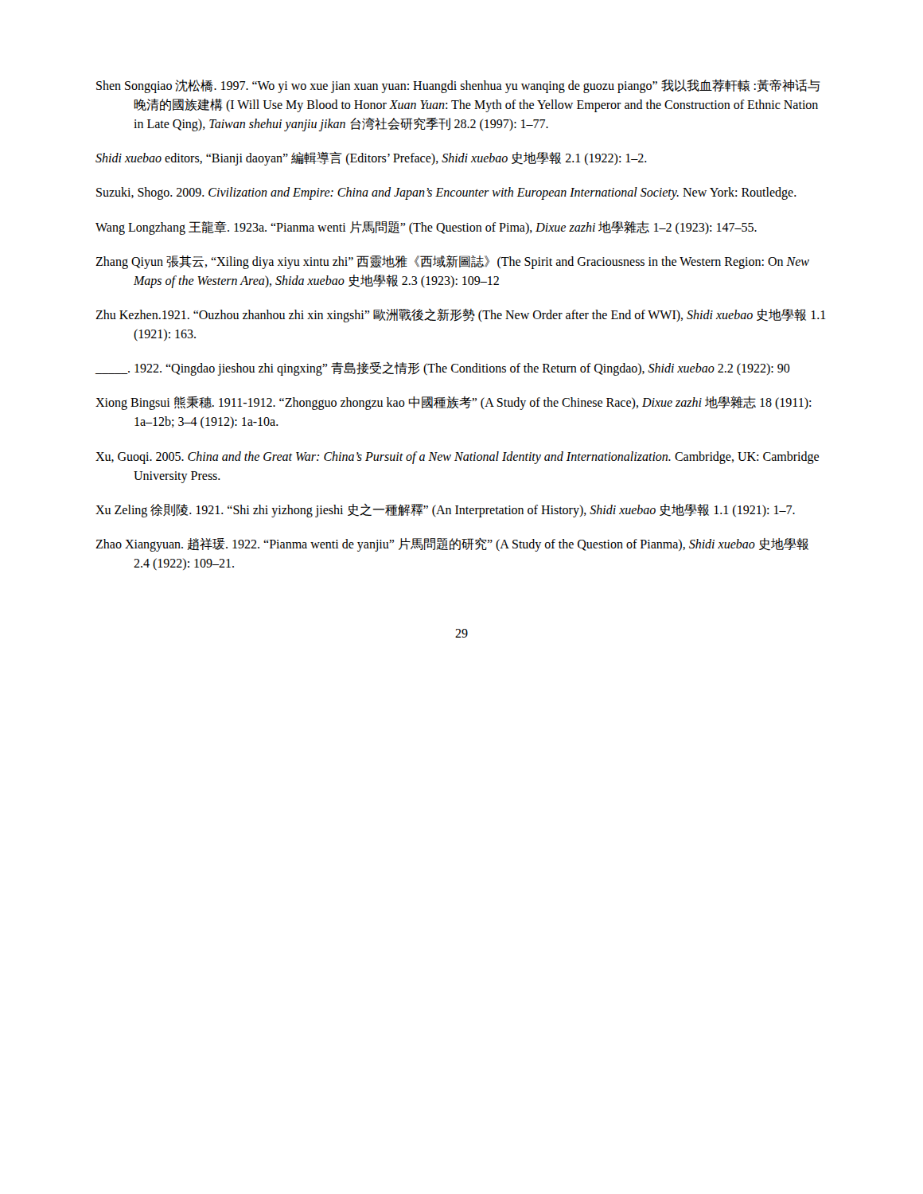Shen Songqiao 沈松橋. 1997. “Wo yi wo xue jian xuan yuan: Huangdi shenhua yu wanqing de guozu piango” 我以我血荐軒轅 :黃帝神话与晚清的國族建構 (I Will Use My Blood to Honor Xuan Yuan: The Myth of the Yellow Emperor and the Construction of Ethnic Nation in Late Qing), Taiwan shehui yanjiu jikan 台湾社会研究季刊 28.2 (1997): 1–77.
Shidi xuebao editors, “Bianji daoyan” 編輯導言 (Editors’ Preface), Shidi xuebao 史地學報 2.1 (1922): 1–2.
Suzuki, Shogo. 2009. Civilization and Empire: China and Japan’s Encounter with European International Society. New York: Routledge.
Wang Longzhang 王龍章. 1923a. “Pianma wenti 片馬問題” (The Question of Pima), Dixue zazhi 地學雜志 1–2 (1923): 147–55.
Zhang Qiyun 張其云, “Xiling diya xiyu xintu zhi” 西靈地雅《西域新圖誌》(The Spirit and Graciousness in the Western Region: On New Maps of the Western Area), Shida xuebao 史地學報 2.3 (1923): 109–12
Zhu Kezhen.1921. “Ouzhou zhanhou zhi xin xingshi” 歐洲戰後之新形勢 (The New Order after the End of WWI), Shidi xuebao 史地學報 1.1 (1921): 163.
_____. 1922. “Qingdao jieshou zhi qingxing” 青島接受之情形 (The Conditions of the Return of Qingdao), Shidi xuebao 2.2 (1922): 90
Xiong Bingsui 熊秉穗. 1911-1912. “Zhongguo zhongzu kao 中國種族考” (A Study of the Chinese Race), Dixue zazhi 地學雜志 18 (1911): 1a–12b; 3–4 (1912): 1a-10a.
Xu, Guoqi. 2005. China and the Great War: China’s Pursuit of a New National Identity and Internationalization. Cambridge, UK: Cambridge University Press.
Xu Zeling 徐則陵. 1921. “Shi zhi yizhong jieshi 史之一種解釋” (An Interpretation of History), Shidi xuebao 史地學報 1.1 (1921): 1–7.
Zhao Xiangyuan. 趙祥瑗. 1922. “Pianma wenti de yanjiu” 片馬問題的研究” (A Study of the Question of Pianma), Shidi xuebao 史地學報 2.4 (1922): 109–21.
29